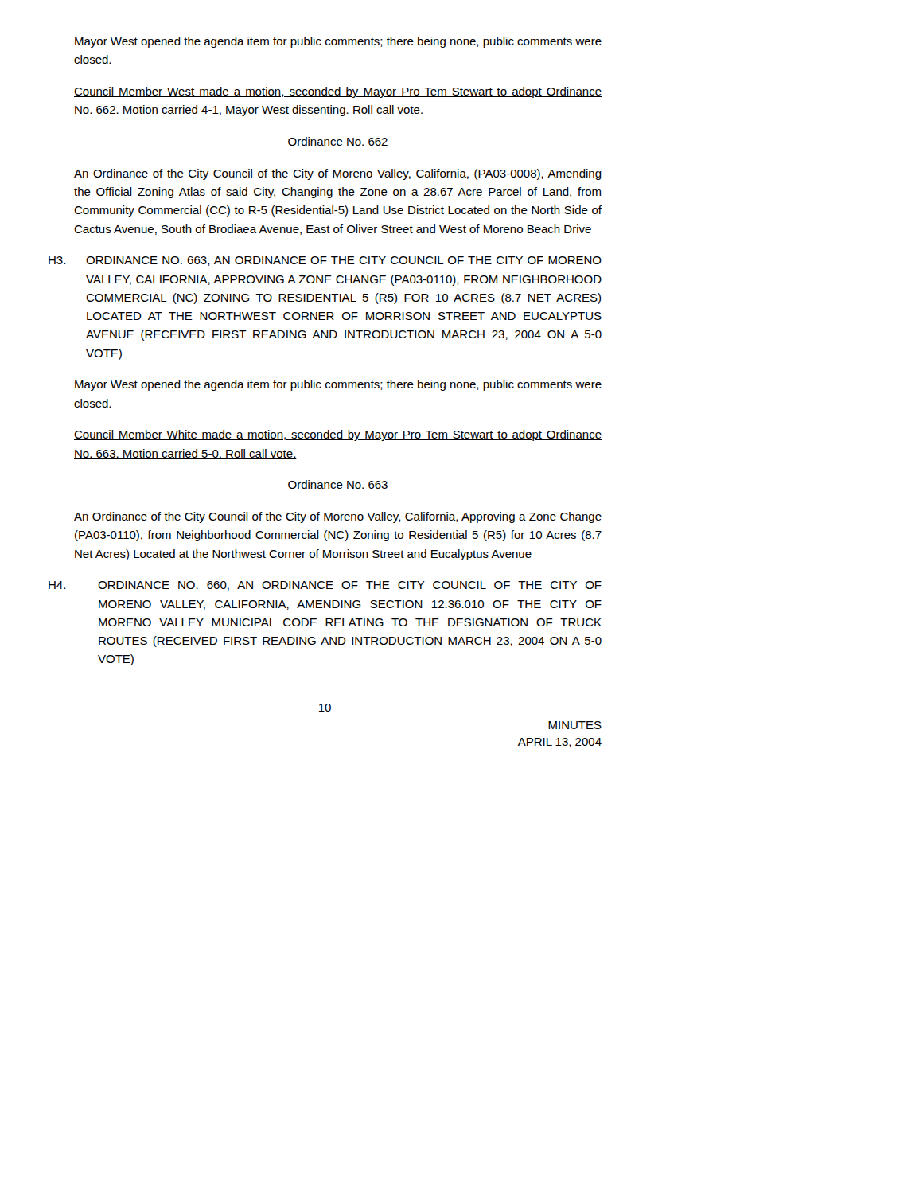Mayor West opened the agenda item for public comments; there being none, public comments were closed.
Council Member West made a motion, seconded by Mayor Pro Tem Stewart to adopt Ordinance No. 662. Motion carried 4-1, Mayor West dissenting. Roll call vote.
Ordinance No. 662
An Ordinance of the City Council of the City of Moreno Valley, California, (PA03-0008), Amending the Official Zoning Atlas of said City, Changing the Zone on a 28.67 Acre Parcel of Land, from Community Commercial (CC) to R-5 (Residential-5) Land Use District Located on the North Side of Cactus Avenue, South of Brodiaea Avenue, East of Oliver Street and West of Moreno Beach Drive
H3.
ORDINANCE NO. 663, AN ORDINANCE OF THE CITY COUNCIL OF THE CITY OF MORENO VALLEY, CALIFORNIA, APPROVING A ZONE CHANGE (PA03-0110), FROM NEIGHBORHOOD COMMERCIAL (NC) ZONING TO RESIDENTIAL 5 (R5) FOR 10 ACRES (8.7 NET ACRES) LOCATED AT THE NORTHWEST CORNER OF MORRISON STREET AND EUCALYPTUS AVENUE (RECEIVED FIRST READING AND INTRODUCTION MARCH 23, 2004 ON A 5-0 VOTE)
Mayor West opened the agenda item for public comments; there being none, public comments were closed.
Council Member White made a motion, seconded by Mayor Pro Tem Stewart to adopt Ordinance No. 663. Motion carried 5-0. Roll call vote.
Ordinance No. 663
An Ordinance of the City Council of the City of Moreno Valley, California, Approving a Zone Change (PA03-0110), from Neighborhood Commercial (NC) Zoning to Residential 5 (R5) for 10 Acres (8.7 Net Acres) Located at the Northwest Corner of Morrison Street and Eucalyptus Avenue
H4.
ORDINANCE NO. 660, AN ORDINANCE OF THE CITY COUNCIL OF THE CITY OF MORENO VALLEY, CALIFORNIA, AMENDING SECTION 12.36.010 OF THE CITY OF MORENO VALLEY MUNICIPAL CODE RELATING TO THE DESIGNATION OF TRUCK ROUTES (RECEIVED FIRST READING AND INTRODUCTION MARCH 23, 2004 ON A 5-0 VOTE)
10
MINUTES
APRIL 13, 2004